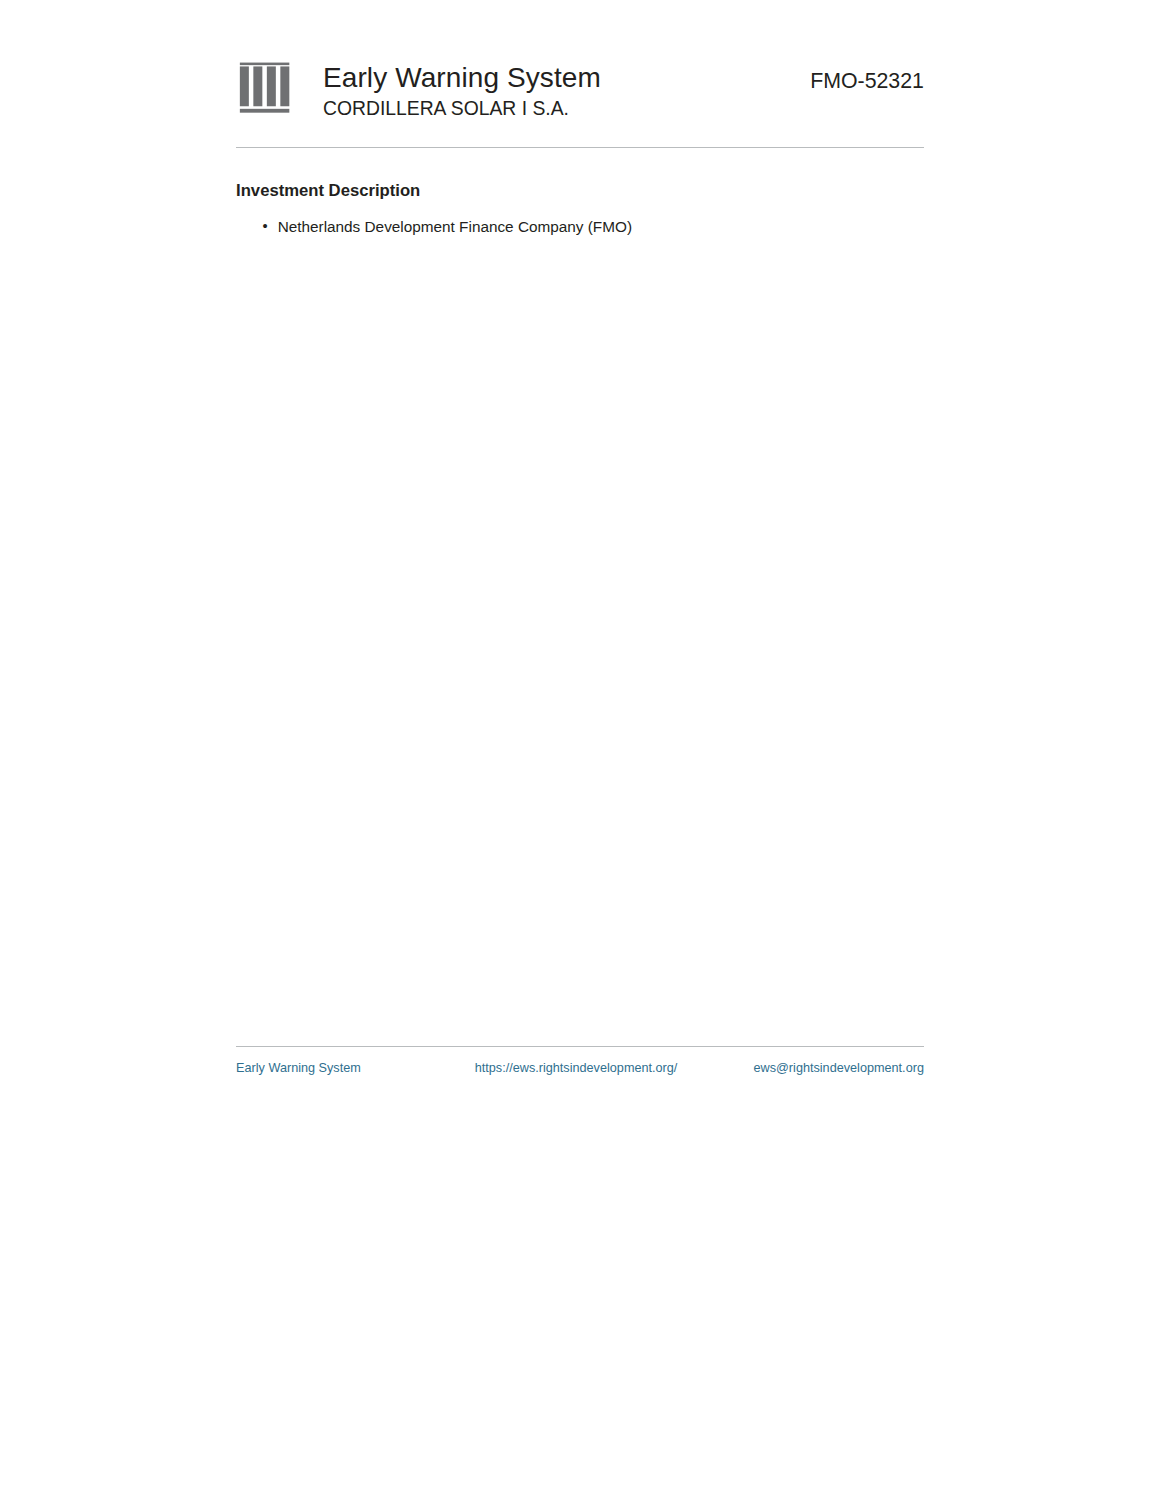Early Warning System
CORDILLERA SOLAR I S.A.
FMO-52321
Investment Description
Netherlands Development Finance Company (FMO)
Early Warning System
https://ews.rightsindevelopment.org/
ews@rightsindevelopment.org